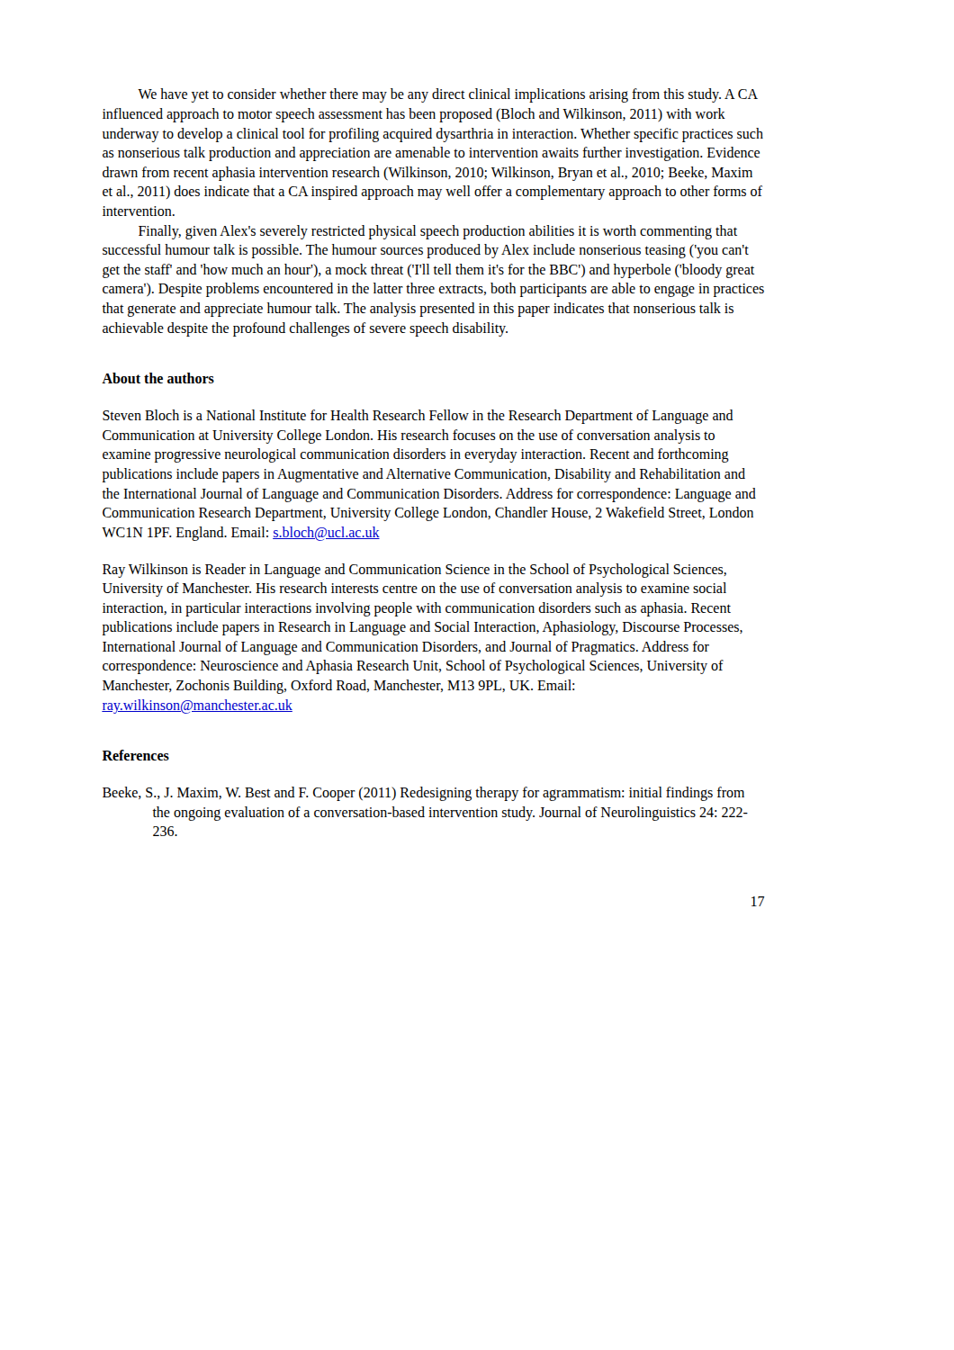We have yet to consider whether there may be any direct clinical implications arising from this study. A CA influenced approach to motor speech assessment has been proposed (Bloch and Wilkinson, 2011) with work underway to develop a clinical tool for profiling acquired dysarthria in interaction. Whether specific practices such as nonserious talk production and appreciation are amenable to intervention awaits further investigation. Evidence drawn from recent aphasia intervention research (Wilkinson, 2010; Wilkinson, Bryan et al., 2010; Beeke, Maxim et al., 2011) does indicate that a CA inspired approach may well offer a complementary approach to other forms of intervention.
Finally, given Alex's severely restricted physical speech production abilities it is worth commenting that successful humour talk is possible. The humour sources produced by Alex include nonserious teasing ('you can't get the staff' and 'how much an hour'), a mock threat ('I'll tell them it's for the BBC') and hyperbole ('bloody great camera'). Despite problems encountered in the latter three extracts, both participants are able to engage in practices that generate and appreciate humour talk. The analysis presented in this paper indicates that nonserious talk is achievable despite the profound challenges of severe speech disability.
About the authors
Steven Bloch is a National Institute for Health Research Fellow in the Research Department of Language and Communication at University College London. His research focuses on the use of conversation analysis to examine progressive neurological communication disorders in everyday interaction. Recent and forthcoming publications include papers in Augmentative and Alternative Communication, Disability and Rehabilitation and the International Journal of Language and Communication Disorders. Address for correspondence: Language and Communication Research Department, University College London, Chandler House, 2 Wakefield Street, London WC1N 1PF. England. Email: s.bloch@ucl.ac.uk
Ray Wilkinson is Reader in Language and Communication Science in the School of Psychological Sciences, University of Manchester. His research interests centre on the use of conversation analysis to examine social interaction, in particular interactions involving people with communication disorders such as aphasia. Recent publications include papers in Research in Language and Social Interaction, Aphasiology, Discourse Processes, International Journal of Language and Communication Disorders, and Journal of Pragmatics. Address for correspondence: Neuroscience and Aphasia Research Unit, School of Psychological Sciences, University of Manchester, Zochonis Building, Oxford Road, Manchester, M13 9PL, UK. Email: ray.wilkinson@manchester.ac.uk
References
Beeke, S., J. Maxim, W. Best and F. Cooper (2011) Redesigning therapy for agrammatism: initial findings from the ongoing evaluation of a conversation-based intervention study. Journal of Neurolinguistics 24: 222-236.
17